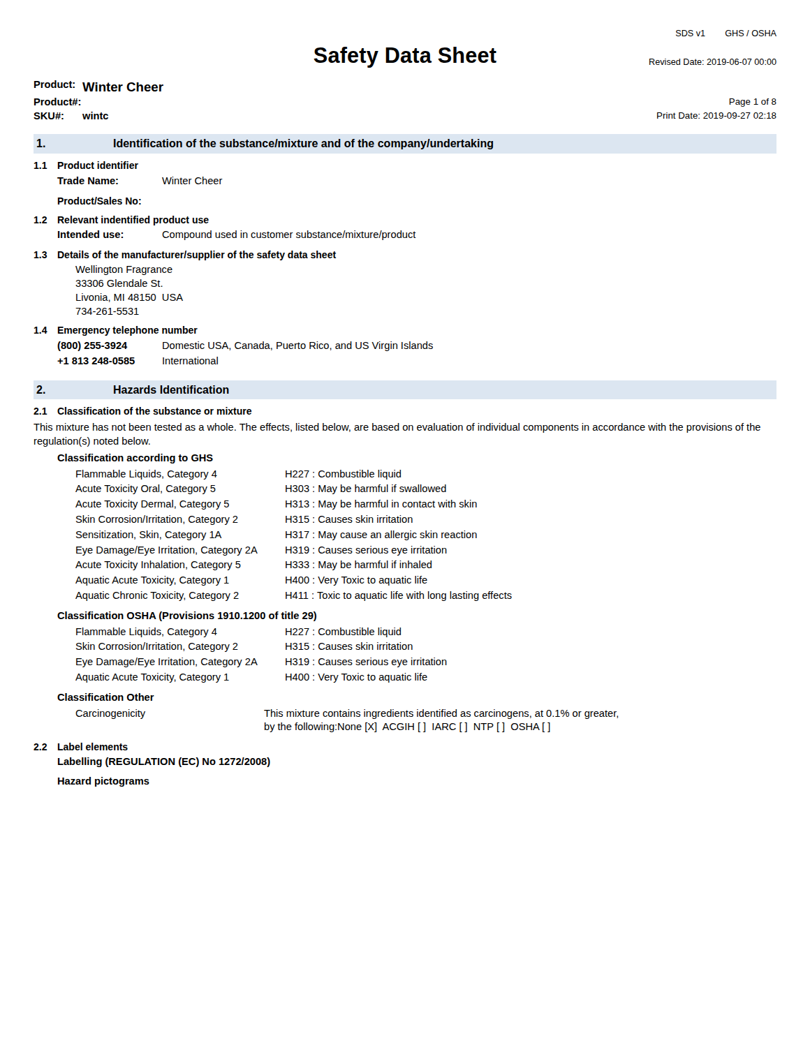SDS v1 GHS / OSHA
Safety Data Sheet
Revised Date: 2019-06-07 00:00
| Product: | Winter Cheer | |
| Product#: | Page 1 of 8 |
| SKU#: | wintc | Print Date: 2019-09-27 02:18 |
1. Identification of the substance/mixture and of the company/undertaking
1.1 Product identifier
| Trade Name: | Winter Cheer |
Product/Sales No:
1.2 Relevant indentified product use
| Intended use: | Compound used in customer substance/mixture/product |
1.3 Details of the manufacturer/supplier of the safety data sheet
Wellington Fragrance
33306 Glendale St.
Livonia, MI 48150 USA
734-261-5531
1.4 Emergency telephone number
| (800) 255-3924 | Domestic USA, Canada, Puerto Rico, and US Virgin Islands |
| +1 813 248-0585 | International |
2. Hazards Identification
2.1 Classification of the substance or mixture
This mixture has not been tested as a whole. The effects, listed below, are based on evaluation of individual components in accordance with the provisions of the regulation(s) noted below.
Classification according to GHS
| Flammable Liquids, Category 4 | H227 : Combustible liquid |
| Acute Toxicity Oral, Category 5 | H303 : May be harmful if swallowed |
| Acute Toxicity Dermal, Category 5 | H313 : May be harmful in contact with skin |
| Skin Corrosion/Irritation, Category 2 | H315 : Causes skin irritation |
| Sensitization, Skin, Category 1A | H317 : May cause an allergic skin reaction |
| Eye Damage/Eye Irritation, Category 2A | H319 : Causes serious eye irritation |
| Acute Toxicity Inhalation, Category 5 | H333 : May be harmful if inhaled |
| Aquatic Acute Toxicity, Category 1 | H400 : Very Toxic to aquatic life |
| Aquatic Chronic Toxicity, Category 2 | H411 : Toxic to aquatic life with long lasting effects |
Classification OSHA (Provisions 1910.1200 of title 29)
| Flammable Liquids, Category 4 | H227 : Combustible liquid |
| Skin Corrosion/Irritation, Category 2 | H315 : Causes skin irritation |
| Eye Damage/Eye Irritation, Category 2A | H319 : Causes serious eye irritation |
| Aquatic Acute Toxicity, Category 1 | H400 : Very Toxic to aquatic life |
Classification Other
| Carcinogenicity | This mixture contains ingredients identified as carcinogens, at 0.1% or greater, by the following:None [X] ACGIH [ ] IARC [ ] NTP [ ] OSHA [ ] |
2.2 Label elements
Labelling (REGULATION (EC) No 1272/2008)
Hazard pictograms